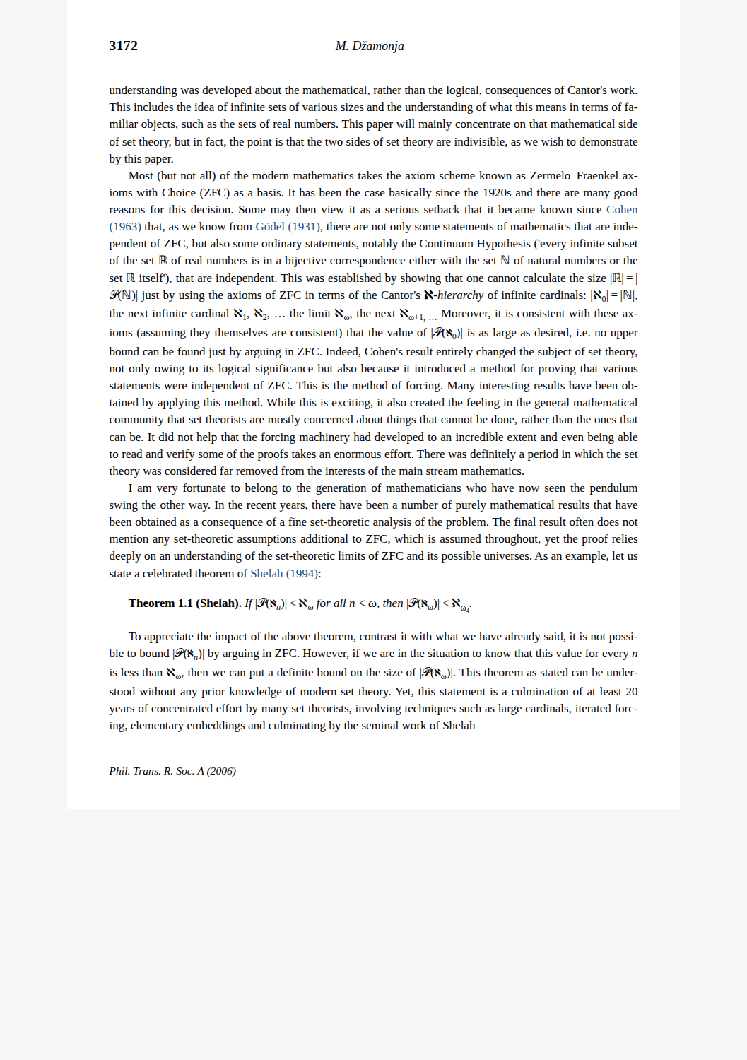3172 M. Džamonja
understanding was developed about the mathematical, rather than the logical, consequences of Cantor's work. This includes the idea of infinite sets of various sizes and the understanding of what this means in terms of familiar objects, such as the sets of real numbers. This paper will mainly concentrate on that mathematical side of set theory, but in fact, the point is that the two sides of set theory are indivisible, as we wish to demonstrate by this paper.
Most (but not all) of the modern mathematics takes the axiom scheme known as Zermelo–Fraenkel axioms with Choice (ZFC) as a basis. It has been the case basically since the 1920s and there are many good reasons for this decision. Some may then view it as a serious setback that it became known since Cohen (1963) that, as we know from Gödel (1931), there are not only some statements of mathematics that are independent of ZFC, but also some ordinary statements, notably the Continuum Hypothesis ('every infinite subset of the set ℝ of real numbers is in a bijective correspondence either with the set ℕ of natural numbers or the set ℝ itself'), that are independent. This was established by showing that one cannot calculate the size |ℝ| = |𝒫(ℕ)| just by using the axioms of ZFC in terms of the Cantor's ℵ-hierarchy of infinite cardinals: |ℵ0| = |ℕ|, the next infinite cardinal ℵ1, ℵ2, … the limit ℵω, the next ℵω+1, … Moreover, it is consistent with these axioms (assuming they themselves are consistent) that the value of |𝒫(ℵ0)| is as large as desired, i.e. no upper bound can be found just by arguing in ZFC. Indeed, Cohen's result entirely changed the subject of set theory, not only owing to its logical significance but also because it introduced a method for proving that various statements were independent of ZFC. This is the method of forcing. Many interesting results have been obtained by applying this method. While this is exciting, it also created the feeling in the general mathematical community that set theorists are mostly concerned about things that cannot be done, rather than the ones that can be. It did not help that the forcing machinery had developed to an incredible extent and even being able to read and verify some of the proofs takes an enormous effort. There was definitely a period in which the set theory was considered far removed from the interests of the main stream mathematics.
I am very fortunate to belong to the generation of mathematicians who have now seen the pendulum swing the other way. In the recent years, there have been a number of purely mathematical results that have been obtained as a consequence of a fine set-theoretic analysis of the problem. The final result often does not mention any set-theoretic assumptions additional to ZFC, which is assumed throughout, yet the proof relies deeply on an understanding of the set-theoretic limits of ZFC and its possible universes. As an example, let us state a celebrated theorem of Shelah (1994):
Theorem 1.1 (Shelah). If |𝒫(ℵn)| < ℵω for all n < ω, then |𝒫(ℵω)| < ℵω4.
To appreciate the impact of the above theorem, contrast it with what we have already said, it is not possible to bound |𝒫(ℵn)| by arguing in ZFC. However, if we are in the situation to know that this value for every n is less than ℵω, then we can put a definite bound on the size of |𝒫(ℵω)|. This theorem as stated can be understood without any prior knowledge of modern set theory. Yet, this statement is a culmination of at least 20 years of concentrated effort by many set theorists, involving techniques such as large cardinals, iterated forcing, elementary embeddings and culminating by the seminal work of Shelah
Phil. Trans. R. Soc. A (2006)